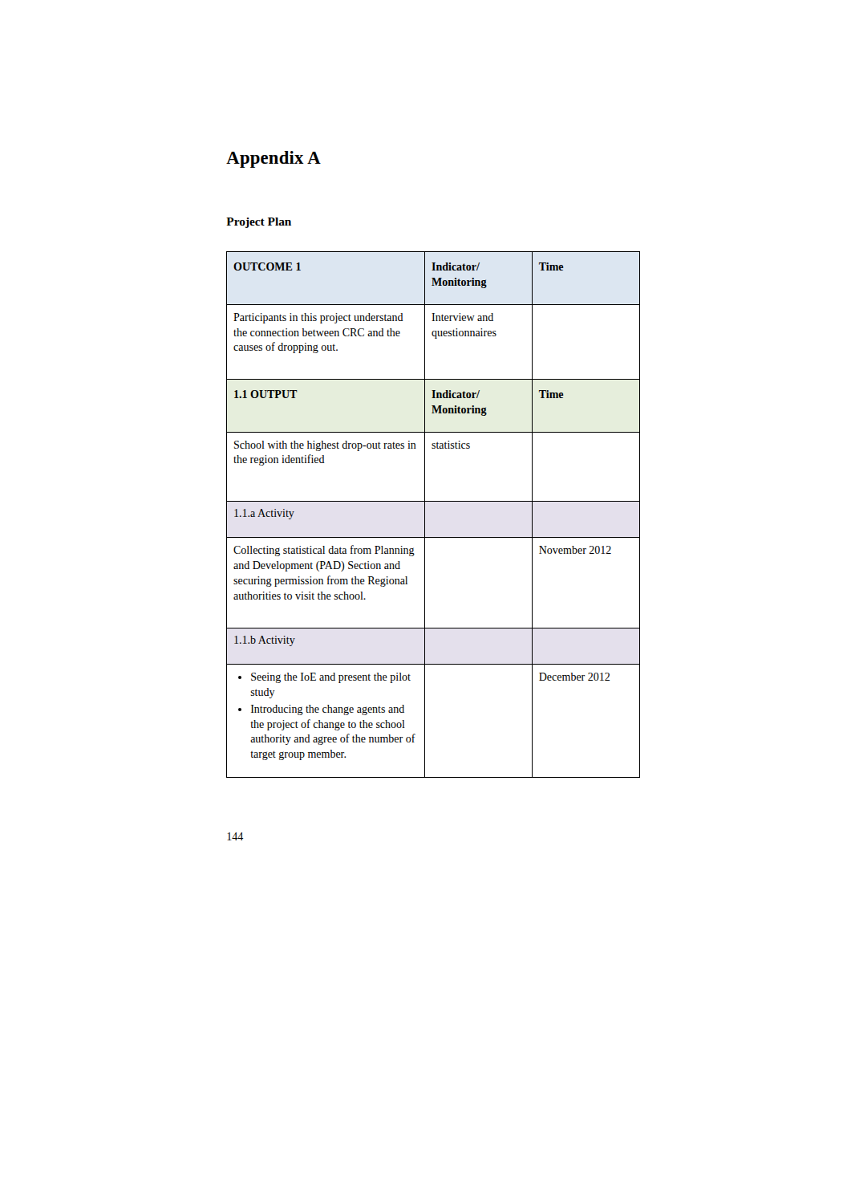Appendix A
Project Plan
| OUTCOME 1 | Indicator/ Monitoring | Time |
| Participants in this project understand the connection between CRC and the causes of dropping out. | Interview and questionnaires | |
| 1.1 OUTPUT | Indicator/ Monitoring | Time |
| School with the highest drop-out rates in the region identified | statistics | |
| 1.1.a Activity | | |
| Collecting statistical data from Planning and Development (PAD) Section and securing permission from the Regional authorities to visit the school. | | November 2012 |
| 1.1.b Activity | | |
| Seeing the IoE and present the pilot study Introducing the change agents and the project of change to the school authority and agree of the number of target group member. | | December 2012 |
144